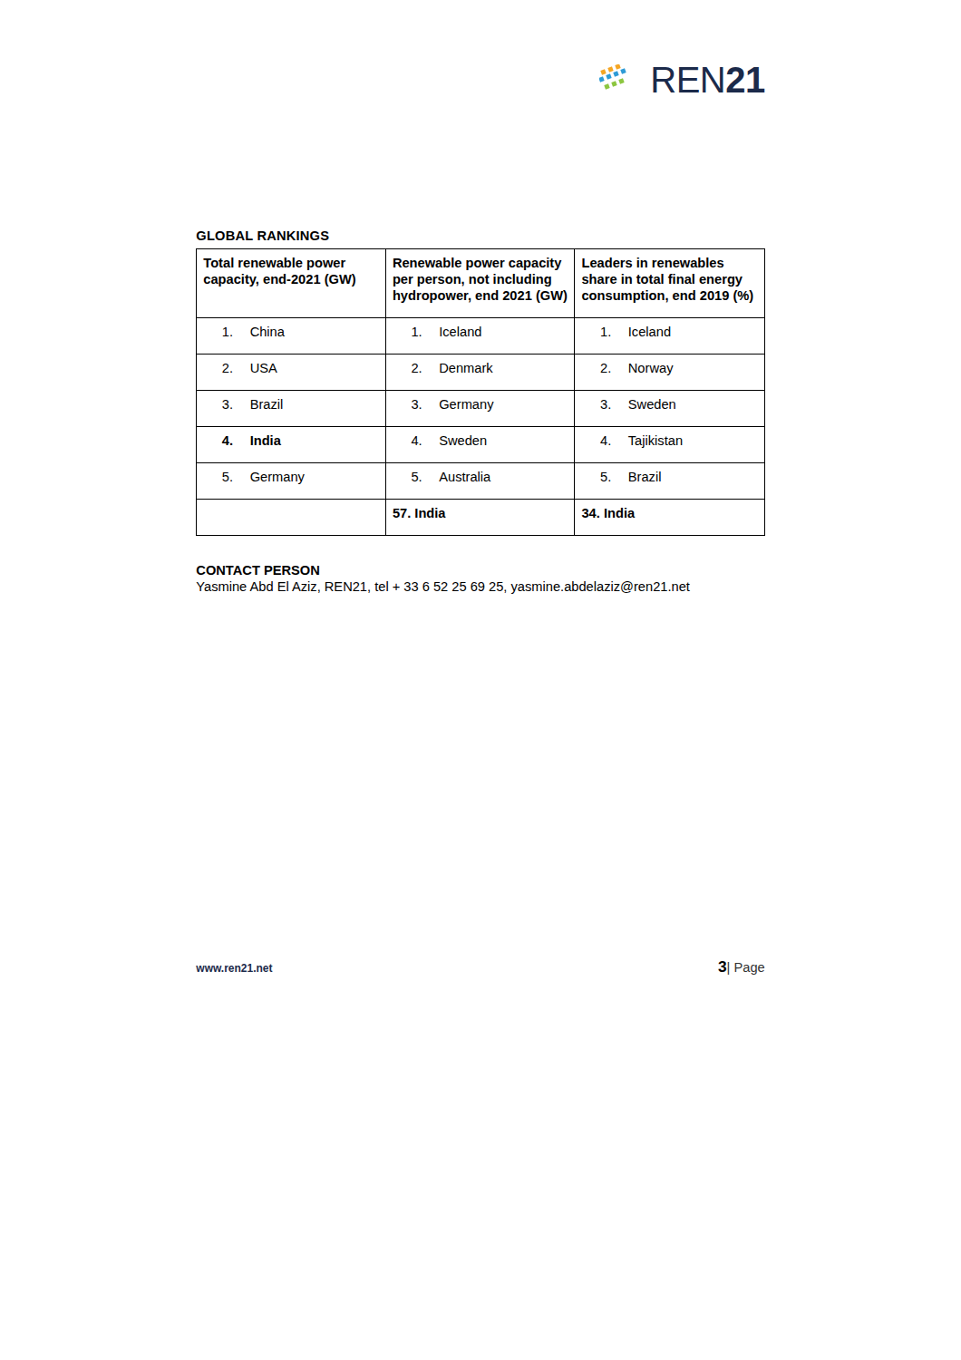REN21
GLOBAL RANKINGS
| Total renewable power capacity, end-2021 (GW) | Renewable power capacity per person, not including hydropower, end 2021 (GW) | Leaders in renewables share in total final energy consumption, end 2019 (%) |
| --- | --- | --- |
| 1. China | 1. Iceland | 1. Iceland |
| 2. USA | 2. Denmark | 2. Norway |
| 3. Brazil | 3. Germany | 3. Sweden |
| 4. India | 4. Sweden | 4. Tajikistan |
| 5. Germany | 5. Australia | 5. Brazil |
| | 57. India | 34. India |
CONTACT PERSON
Yasmine Abd El Aziz, REN21, tel + 33 6 52 25 69 25, yasmine.abdelaziz@ren21.net
www.ren21.net 3| Page